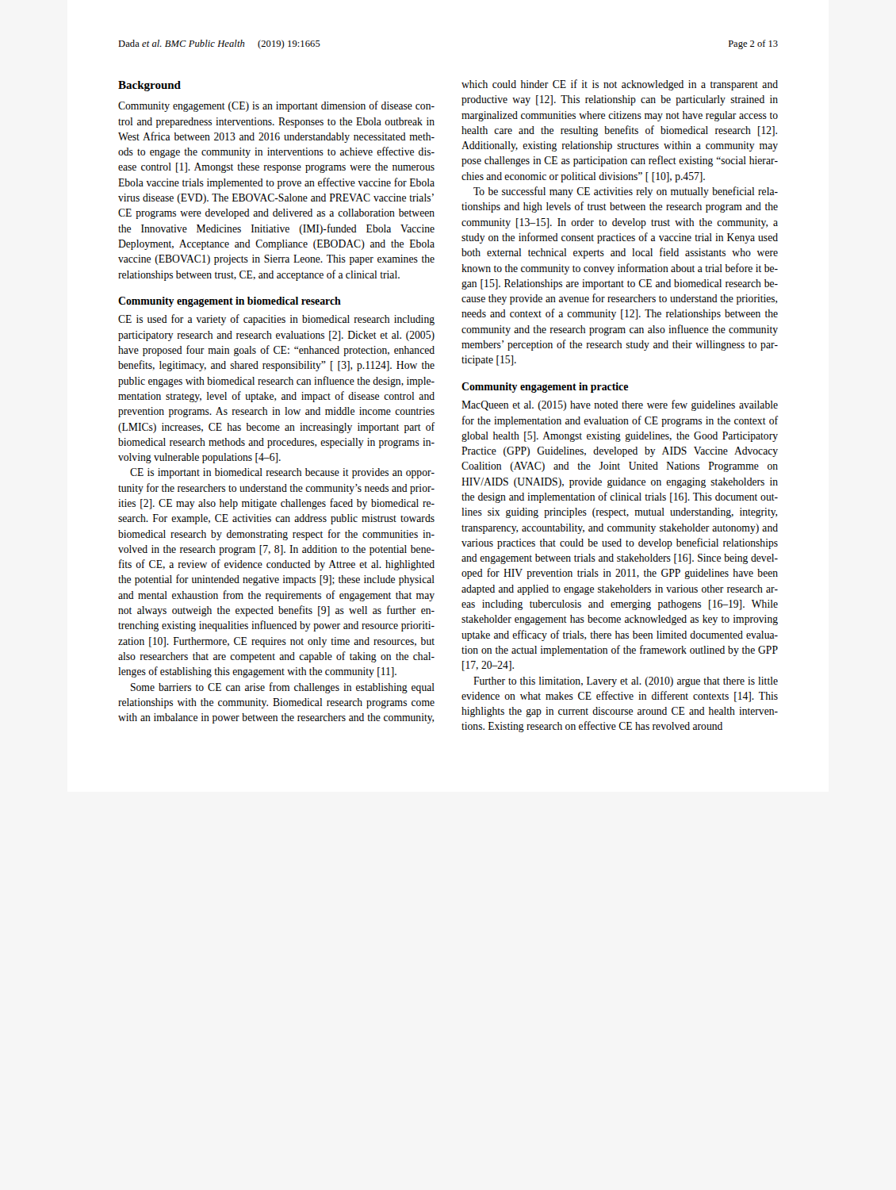Dada et al. BMC Public Health (2019) 19:1665
Page 2 of 13
Background
Community engagement (CE) is an important dimension of disease control and preparedness interventions. Responses to the Ebola outbreak in West Africa between 2013 and 2016 understandably necessitated methods to engage the community in interventions to achieve effective disease control [1]. Amongst these response programs were the numerous Ebola vaccine trials implemented to prove an effective vaccine for Ebola virus disease (EVD). The EBOVAC-Salone and PREVAC vaccine trials’ CE programs were developed and delivered as a collaboration between the Innovative Medicines Initiative (IMI)-funded Ebola Vaccine Deployment, Acceptance and Compliance (EBODAC) and the Ebola vaccine (EBOVAC1) projects in Sierra Leone. This paper examines the relationships between trust, CE, and acceptance of a clinical trial.
Community engagement in biomedical research
CE is used for a variety of capacities in biomedical research including participatory research and research evaluations [2]. Dicket et al. (2005) have proposed four main goals of CE: “enhanced protection, enhanced benefits, legitimacy, and shared responsibility” [ [3], p.1124]. How the public engages with biomedical research can influence the design, implementation strategy, level of uptake, and impact of disease control and prevention programs. As research in low and middle income countries (LMICs) increases, CE has become an increasingly important part of biomedical research methods and procedures, especially in programs involving vulnerable populations [4–6].
CE is important in biomedical research because it provides an opportunity for the researchers to understand the community’s needs and priorities [2]. CE may also help mitigate challenges faced by biomedical research. For example, CE activities can address public mistrust towards biomedical research by demonstrating respect for the communities involved in the research program [7, 8]. In addition to the potential benefits of CE, a review of evidence conducted by Attree et al. highlighted the potential for unintended negative impacts [9]; these include physical and mental exhaustion from the requirements of engagement that may not always outweigh the expected benefits [9] as well as further entrenching existing inequalities influenced by power and resource prioritization [10]. Furthermore, CE requires not only time and resources, but also researchers that are competent and capable of taking on the challenges of establishing this engagement with the community [11].
Some barriers to CE can arise from challenges in establishing equal relationships with the community. Biomedical research programs come with an imbalance in power between the researchers and the community, which could hinder CE if it is not acknowledged in a transparent and productive way [12]. This relationship can be particularly strained in marginalized communities where citizens may not have regular access to health care and the resulting benefits of biomedical research [12]. Additionally, existing relationship structures within a community may pose challenges in CE as participation can reflect existing “social hierarchies and economic or political divisions” [ [10], p.457].
To be successful many CE activities rely on mutually beneficial relationships and high levels of trust between the research program and the community [13–15]. In order to develop trust with the community, a study on the informed consent practices of a vaccine trial in Kenya used both external technical experts and local field assistants who were known to the community to convey information about a trial before it began [15]. Relationships are important to CE and biomedical research because they provide an avenue for researchers to understand the priorities, needs and context of a community [12]. The relationships between the community and the research program can also influence the community members’ perception of the research study and their willingness to participate [15].
Community engagement in practice
MacQueen et al. (2015) have noted there were few guidelines available for the implementation and evaluation of CE programs in the context of global health [5]. Amongst existing guidelines, the Good Participatory Practice (GPP) Guidelines, developed by AIDS Vaccine Advocacy Coalition (AVAC) and the Joint United Nations Programme on HIV/AIDS (UNAIDS), provide guidance on engaging stakeholders in the design and implementation of clinical trials [16]. This document outlines six guiding principles (respect, mutual understanding, integrity, transparency, accountability, and community stakeholder autonomy) and various practices that could be used to develop beneficial relationships and engagement between trials and stakeholders [16]. Since being developed for HIV prevention trials in 2011, the GPP guidelines have been adapted and applied to engage stakeholders in various other research areas including tuberculosis and emerging pathogens [16–19]. While stakeholder engagement has become acknowledged as key to improving uptake and efficacy of trials, there has been limited documented evaluation on the actual implementation of the framework outlined by the GPP [17, 20–24].
Further to this limitation, Lavery et al. (2010) argue that there is little evidence on what makes CE effective in different contexts [14]. This highlights the gap in current discourse around CE and health interventions. Existing research on effective CE has revolved around